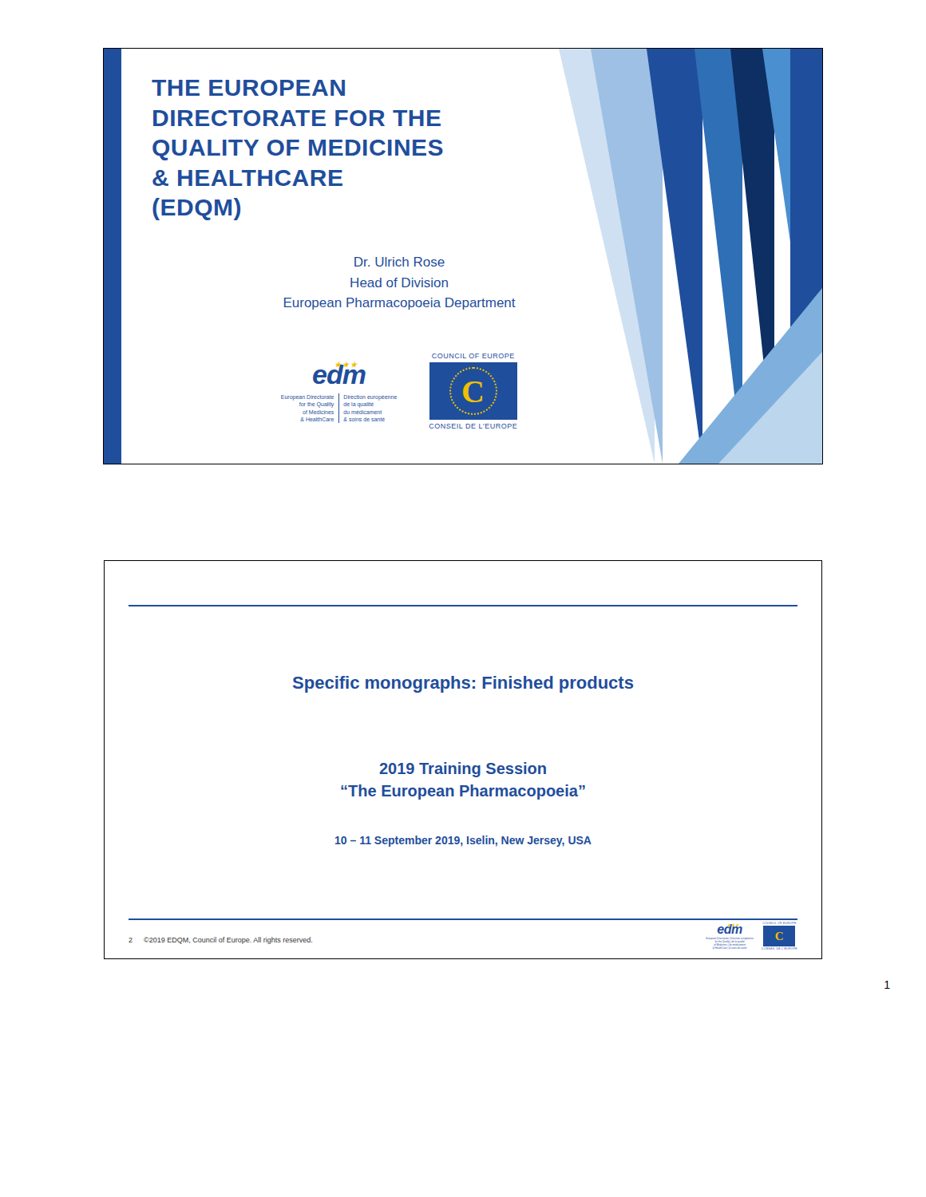THE EUROPEAN
DIRECTORATE FOR THE
QUALITY OF MEDICINES
& HEALTHCARE
(EDQM)
Dr. Ulrich Rose
Head of Division
European Pharmacopoeia Department
ed★★★m
European Directorate
for the Quality
of Medicines
& HealthCare
Direction européenne
de la qualité
du médicament
& soins de santé
COUNCIL OF EUROPE
C
CONSEIL DE L'EUROPE
Specific monographs: Finished products
2019 Training Session
“The European Pharmacopoeia”
10 – 11 September 2019, Iselin, New Jersey, USA
2©2019 EDQM, Council of Europe. All rights reserved.
ed★★★m
European Directorate | Direction européenne
for the Quality | de la qualité
of Medicines | du médicament
& HealthCare | & soins de santé
COUNCIL OF EUROPE
C
CONSEIL DE L'EUROPE
1